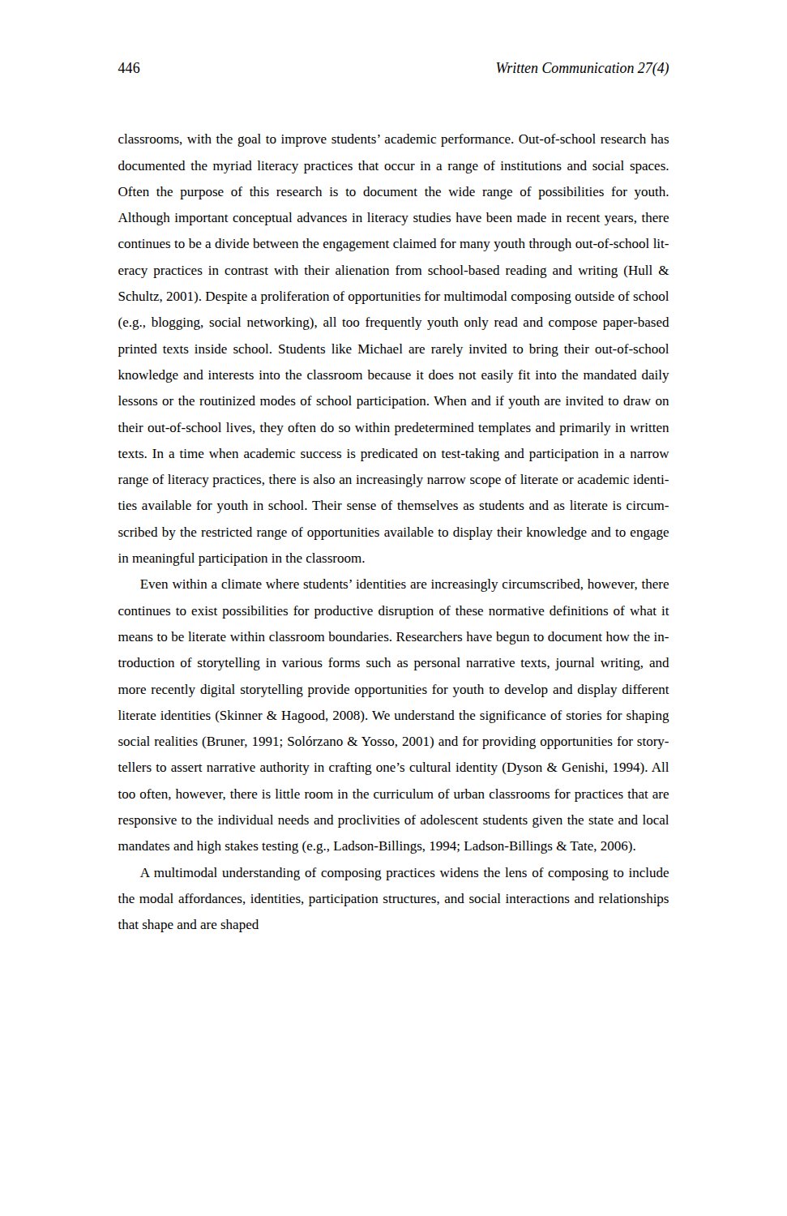446 Written Communication 27(4)
classrooms, with the goal to improve students’ academic performance. Out-of-school research has documented the myriad literacy practices that occur in a range of institutions and social spaces. Often the purpose of this research is to document the wide range of possibilities for youth. Although important conceptual advances in literacy studies have been made in recent years, there continues to be a divide between the engagement claimed for many youth through out-of-school literacy practices in contrast with their alienation from school-based reading and writing (Hull & Schultz, 2001). Despite a proliferation of opportunities for multimodal composing outside of school (e.g., blogging, social networking), all too frequently youth only read and compose paper-based printed texts inside school. Students like Michael are rarely invited to bring their out-of-school knowledge and interests into the classroom because it does not easily fit into the mandated daily lessons or the routinized modes of school participation. When and if youth are invited to draw on their out-of-school lives, they often do so within predetermined templates and primarily in written texts. In a time when academic success is predicated on test-taking and participation in a narrow range of literacy practices, there is also an increasingly narrow scope of literate or academic identities available for youth in school. Their sense of themselves as students and as literate is circumscribed by the restricted range of opportunities available to display their knowledge and to engage in meaningful participation in the classroom.
Even within a climate where students’ identities are increasingly circumscribed, however, there continues to exist possibilities for productive disruption of these normative definitions of what it means to be literate within classroom boundaries. Researchers have begun to document how the introduction of storytelling in various forms such as personal narrative texts, journal writing, and more recently digital storytelling provide opportunities for youth to develop and display different literate identities (Skinner & Hagood, 2008). We understand the significance of stories for shaping social realities (Bruner, 1991; Solórzano & Yosso, 2001) and for providing opportunities for storytellers to assert narrative authority in crafting one’s cultural identity (Dyson & Genishi, 1994). All too often, however, there is little room in the curriculum of urban classrooms for practices that are responsive to the individual needs and proclivities of adolescent students given the state and local mandates and high stakes testing (e.g., Ladson-Billings, 1994; Ladson-Billings & Tate, 2006).
A multimodal understanding of composing practices widens the lens of composing to include the modal affordances, identities, participation structures, and social interactions and relationships that shape and are shaped